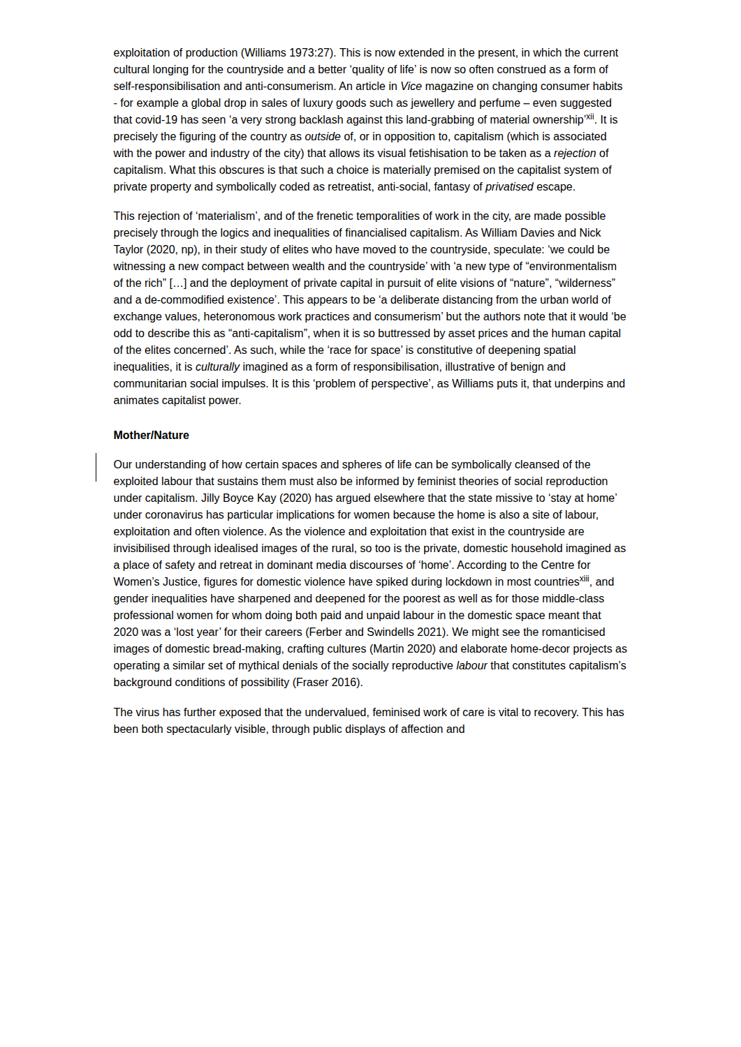exploitation of production (Williams 1973:27). This is now extended in the present, in which the current cultural longing for the countryside and a better ‘quality of life’ is now so often construed as a form of self-responsibilisation and anti-consumerism. An article in Vice magazine on changing consumer habits - for example a global drop in sales of luxury goods such as jewellery and perfume – even suggested that covid-19 has seen ‘a very strong backlash against this land-grabbing of material ownership’xii. It is precisely the figuring of the country as outside of, or in opposition to, capitalism (which is associated with the power and industry of the city) that allows its visual fetishisation to be taken as a rejection of capitalism. What this obscures is that such a choice is materially premised on the capitalist system of private property and symbolically coded as retreatist, anti-social, fantasy of privatised escape.
This rejection of ‘materialism’, and of the frenetic temporalities of work in the city, are made possible precisely through the logics and inequalities of financialised capitalism. As William Davies and Nick Taylor (2020, np), in their study of elites who have moved to the countryside, speculate: ‘we could be witnessing a new compact between wealth and the countryside’ with ‘a new type of “environmentalism of the rich” […] and the deployment of private capital in pursuit of elite visions of “nature”, “wilderness” and a de-commodified existence’. This appears to be ‘a deliberate distancing from the urban world of exchange values, heteronomous work practices and consumerism’ but the authors note that it would ‘be odd to describe this as “anti-capitalism”, when it is so buttressed by asset prices and the human capital of the elites concerned’. As such, while the ‘race for space’ is constitutive of deepening spatial inequalities, it is culturally imagined as a form of responsibilisation, illustrative of benign and communitarian social impulses. It is this ‘problem of perspective’, as Williams puts it, that underpins and animates capitalist power.
Mother/Nature
Our understanding of how certain spaces and spheres of life can be symbolically cleansed of the exploited labour that sustains them must also be informed by feminist theories of social reproduction under capitalism. Jilly Boyce Kay (2020) has argued elsewhere that the state missive to ‘stay at home’ under coronavirus has particular implications for women because the home is also a site of labour, exploitation and often violence. As the violence and exploitation that exist in the countryside are invisibilised through idealised images of the rural, so too is the private, domestic household imagined as a place of safety and retreat in dominant media discourses of ‘home’. According to the Centre for Women’s Justice, figures for domestic violence have spiked during lockdown in most countriesxiii, and gender inequalities have sharpened and deepened for the poorest as well as for those middle-class professional women for whom doing both paid and unpaid labour in the domestic space meant that 2020 was a ‘lost year’ for their careers (Ferber and Swindells 2021). We might see the romanticised images of domestic bread-making, crafting cultures (Martin 2020) and elaborate home-decor projects as operating a similar set of mythical denials of the socially reproductive labour that constitutes capitalism’s background conditions of possibility (Fraser 2016).
The virus has further exposed that the undervalued, feminised work of care is vital to recovery. This has been both spectacularly visible, through public displays of affection and